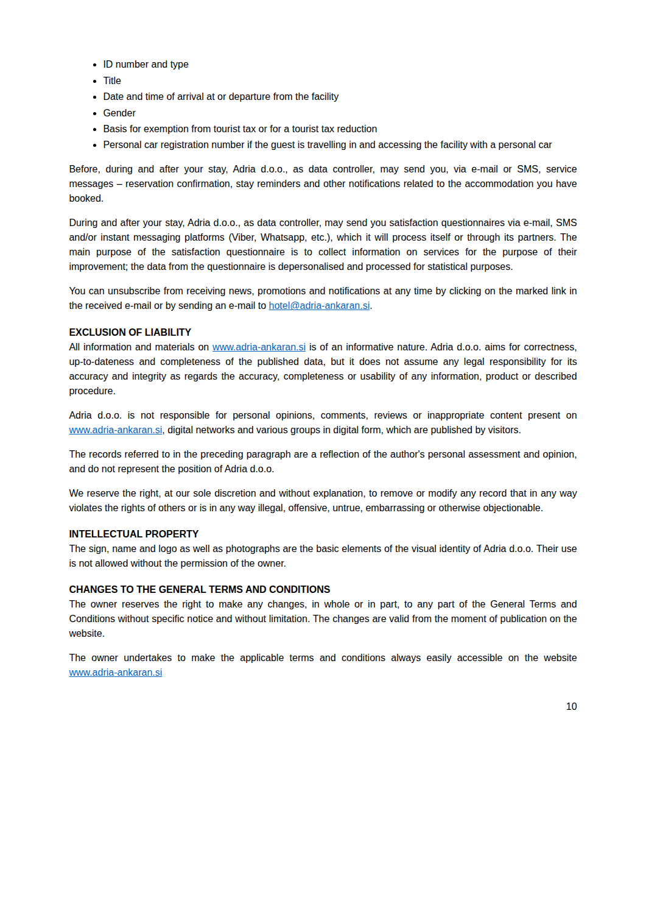ID number and type
Title
Date and time of arrival at or departure from the facility
Gender
Basis for exemption from tourist tax or for a tourist tax reduction
Personal car registration number if the guest is travelling in and accessing the facility with a personal car
Before, during and after your stay, Adria d.o.o., as data controller, may send you, via e-mail or SMS, service messages – reservation confirmation, stay reminders and other notifications related to the accommodation you have booked.
During and after your stay, Adria d.o.o., as data controller, may send you satisfaction questionnaires via e-mail, SMS and/or instant messaging platforms (Viber, Whatsapp, etc.), which it will process itself or through its partners. The main purpose of the satisfaction questionnaire is to collect information on services for the purpose of their improvement; the data from the questionnaire is depersonalised and processed for statistical purposes.
You can unsubscribe from receiving news, promotions and notifications at any time by clicking on the marked link in the received e-mail or by sending an e-mail to hotel@adria-ankaran.si.
Exclusion of liability
All information and materials on www.adria-ankaran.si is of an informative nature. Adria d.o.o. aims for correctness, up-to-dateness and completeness of the published data, but it does not assume any legal responsibility for its accuracy and integrity as regards the accuracy, completeness or usability of any information, product or described procedure.
Adria d.o.o. is not responsible for personal opinions, comments, reviews or inappropriate content present on www.adria-ankaran.si, digital networks and various groups in digital form, which are published by visitors.
The records referred to in the preceding paragraph are a reflection of the author's personal assessment and opinion, and do not represent the position of Adria d.o.o.
We reserve the right, at our sole discretion and without explanation, to remove or modify any record that in any way violates the rights of others or is in any way illegal, offensive, untrue, embarrassing or otherwise objectionable.
Intellectual property
The sign, name and logo as well as photographs are the basic elements of the visual identity of Adria d.o.o. Their use is not allowed without the permission of the owner.
Changes to the general terms and conditions
The owner reserves the right to make any changes, in whole or in part, to any part of the General Terms and Conditions without specific notice and without limitation. The changes are valid from the moment of publication on the website.
The owner undertakes to make the applicable terms and conditions always easily accessible on the website www.adria-ankaran.si
10